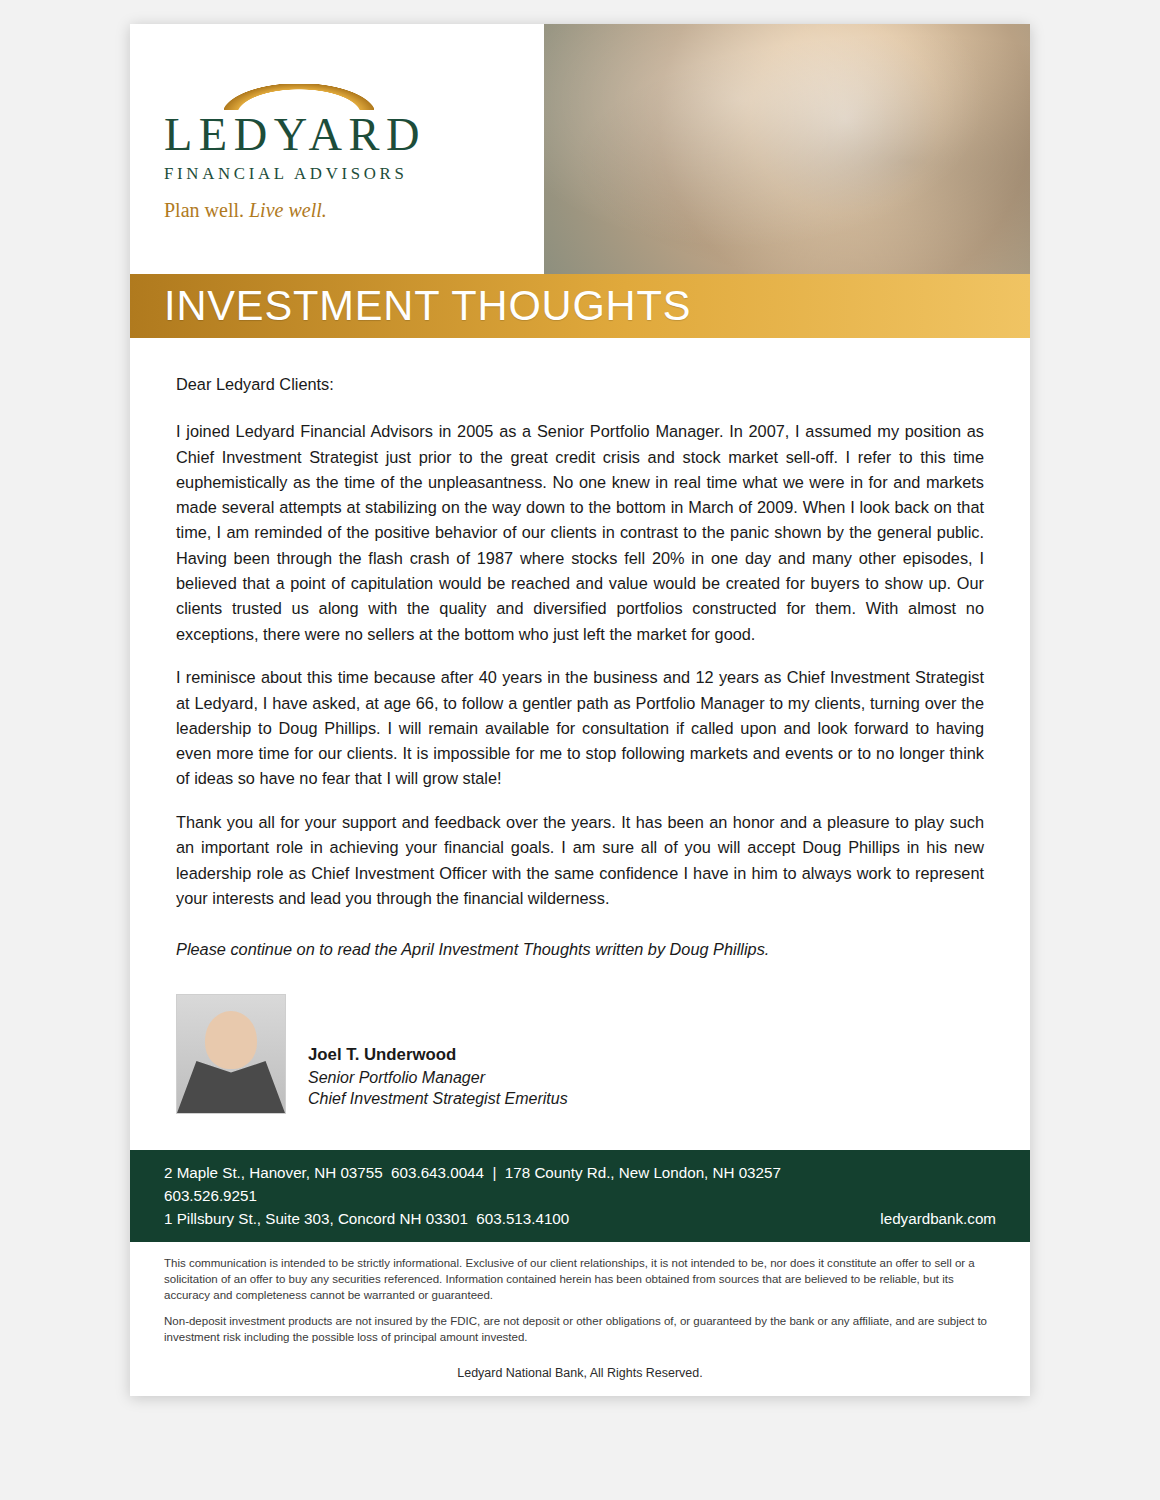LEDYARD
FINANCIAL ADVISORS
Plan well. Live well.
INVESTMENT THOUGHTS
Dear Ledyard Clients:
I joined Ledyard Financial Advisors in 2005 as a Senior Portfolio Manager. In 2007, I assumed my position as Chief Investment Strategist just prior to the great credit crisis and stock market sell-off. I refer to this time euphemistically as the time of the unpleasantness. No one knew in real time what we were in for and markets made several attempts at stabilizing on the way down to the bottom in March of 2009. When I look back on that time, I am reminded of the positive behavior of our clients in contrast to the panic shown by the general public. Having been through the flash crash of 1987 where stocks fell 20% in one day and many other episodes, I believed that a point of capitulation would be reached and value would be created for buyers to show up. Our clients trusted us along with the quality and diversified portfolios constructed for them. With almost no exceptions, there were no sellers at the bottom who just left the market for good.
I reminisce about this time because after 40 years in the business and 12 years as Chief Investment Strategist at Ledyard, I have asked, at age 66, to follow a gentler path as Portfolio Manager to my clients, turning over the leadership to Doug Phillips. I will remain available for consultation if called upon and look forward to having even more time for our clients. It is impossible for me to stop following markets and events or to no longer think of ideas so have no fear that I will grow stale!
Thank you all for your support and feedback over the years. It has been an honor and a pleasure to play such an important role in achieving your financial goals. I am sure all of you will accept Doug Phillips in his new leadership role as Chief Investment Officer with the same confidence I have in him to always work to represent your interests and lead you through the financial wilderness.
Please continue on to read the April Investment Thoughts written by Doug Phillips.
Joel T. Underwood
Senior Portfolio Manager
Chief Investment Strategist Emeritus
2 Maple St., Hanover, NH 03755 603.643.0044 | 178 County Rd., New London, NH 03257 603.526.9251
1 Pillsbury St., Suite 303, Concord NH 03301 603.513.4100
ledyardbank.com
This communication is intended to be strictly informational. Exclusive of our client relationships, it is not intended to be, nor does it constitute an offer to sell or a solicitation of an offer to buy any securities referenced. Information contained herein has been obtained from sources that are believed to be reliable, but its accuracy and completeness cannot be warranted or guaranteed.
Non-deposit investment products are not insured by the FDIC, are not deposit or other obligations of, or guaranteed by the bank or any affiliate, and are subject to investment risk including the possible loss of principal amount invested.
Ledyard National Bank, All Rights Reserved.